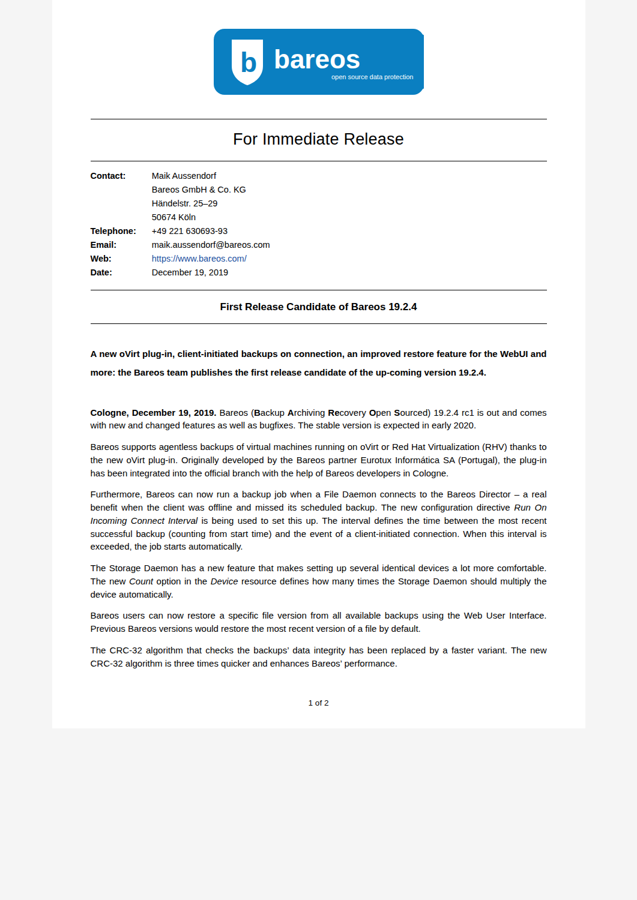b bareos open source data protection
For Immediate Release
| Contact: | Maik Aussendorf |
| | Bareos GmbH & Co. KG |
| | Händelstr. 25–29 |
| | 50674 Köln |
| Telephone: | +49 221 630693-93 |
| Email: | maik.aussendorf@bareos.com |
| Web: | https://www.bareos.com/ |
| Date: | December 19, 2019 |
First Release Candidate of Bareos 19.2.4
A new oVirt plug-in, client-initiated backups on connection, an improved restore feature for the WebUI and more: the Bareos team publishes the first release candidate of the up-coming version 19.2.4.
Cologne, December 19, 2019. Bareos (Backup Archiving Recovery Open Sourced) 19.2.4 rc1 is out and comes with new and changed features as well as bugfixes. The stable version is expected in early 2020.
Bareos supports agentless backups of virtual machines running on oVirt or Red Hat Virtualization (RHV) thanks to the new oVirt plug-in. Originally developed by the Bareos partner Eurotux Informática SA (Portugal), the plug-in has been integrated into the official branch with the help of Bareos developers in Cologne.
Furthermore, Bareos can now run a backup job when a File Daemon connects to the Bareos Director – a real benefit when the client was offline and missed its scheduled backup. The new configuration directive Run On Incoming Connect Interval is being used to set this up. The interval defines the time between the most recent successful backup (counting from start time) and the event of a client-initiated connection. When this interval is exceeded, the job starts automatically.
The Storage Daemon has a new feature that makes setting up several identical devices a lot more comfortable. The new Count option in the Device resource defines how many times the Storage Daemon should multiply the device automatically.
Bareos users can now restore a specific file version from all available backups using the Web User Interface. Previous Bareos versions would restore the most recent version of a file by default.
The CRC-32 algorithm that checks the backups’ data integrity has been replaced by a faster variant. The new CRC-32 algorithm is three times quicker and enhances Bareos’ performance.
1 of 2